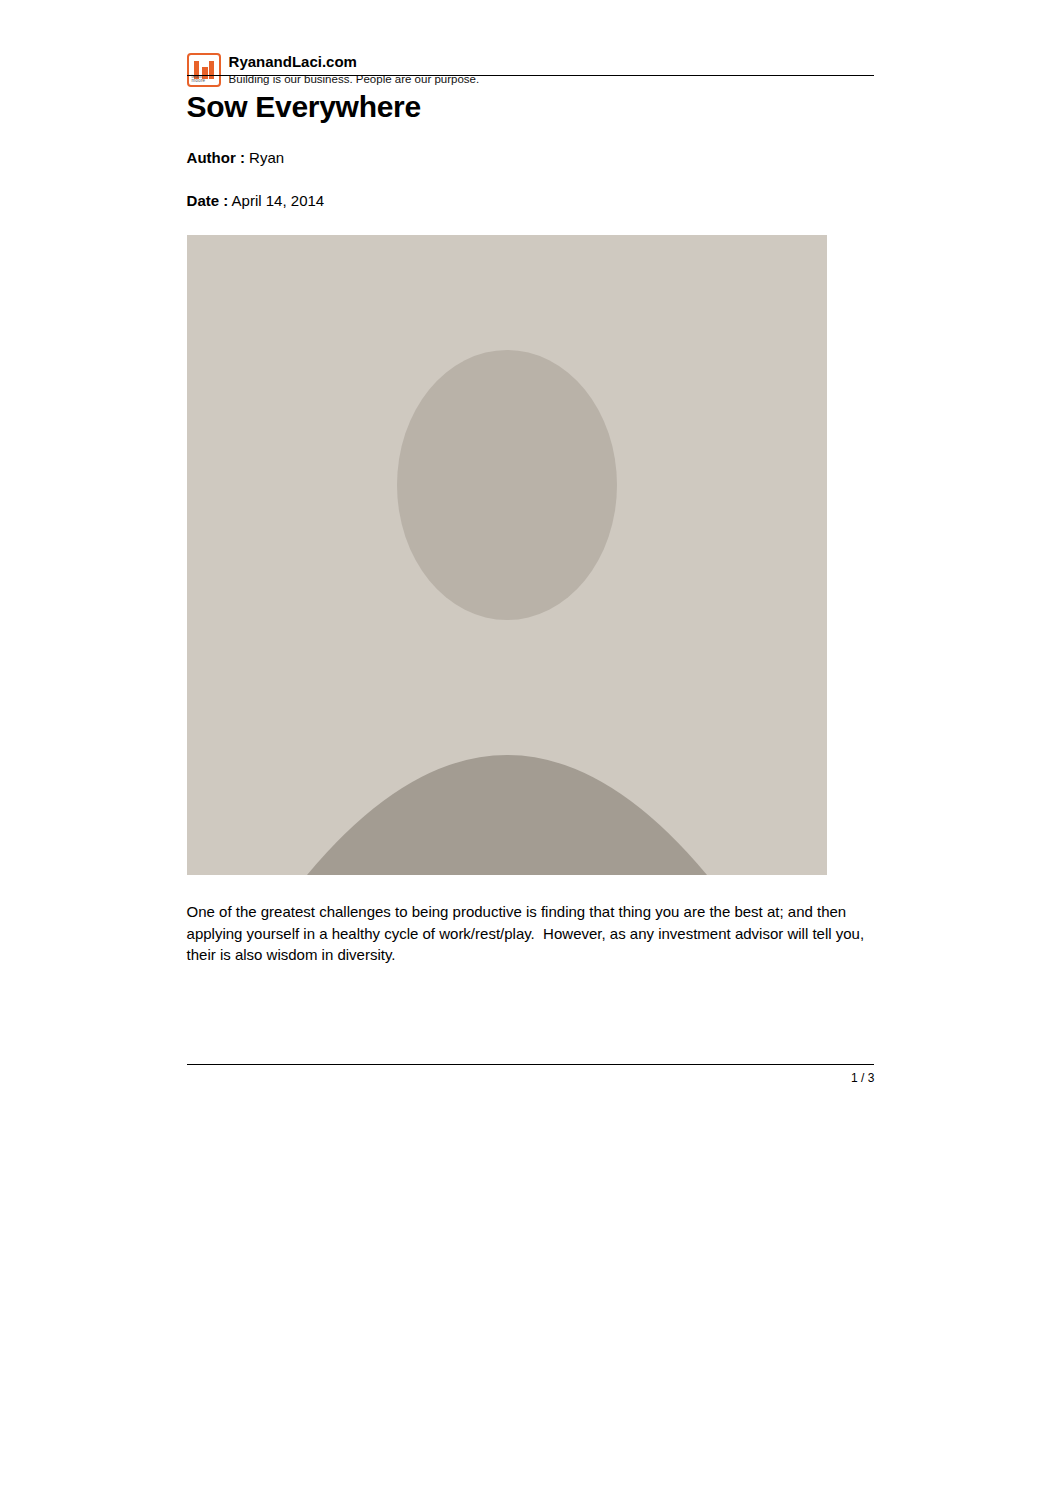team
moore
RyanandLaci.com
Building is our business. People are our purpose.
Sow Everywhere
Author : Ryan
Date : April 14, 2014
One of the greatest challenges to being productive is finding that thing you are the best at; and then applying yourself in a healthy cycle of work/rest/play. However, as any investment advisor will tell you, their is also wisdom in diversity.
1 / 3